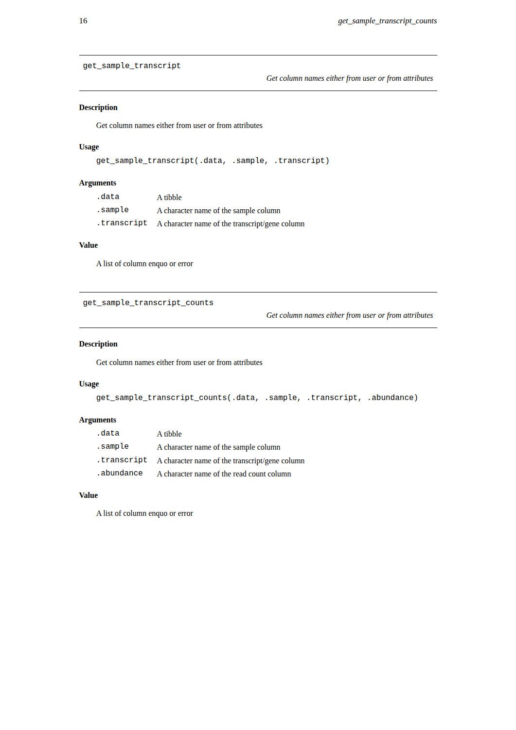16 get_sample_transcript_counts
get_sample_transcript
Get column names either from user or from attributes
Description
Get column names either from user or from attributes
Usage
get_sample_transcript(.data, .sample, .transcript)
Arguments
.data
A tibble
.sample
A character name of the sample column
.transcript
A character name of the transcript/gene column
Value
A list of column enquo or error
get_sample_transcript_counts
Get column names either from user or from attributes
Description
Get column names either from user or from attributes
Usage
get_sample_transcript_counts(.data, .sample, .transcript, .abundance)
Arguments
.data
A tibble
.sample
A character name of the sample column
.transcript
A character name of the transcript/gene column
.abundance
A character name of the read count column
Value
A list of column enquo or error